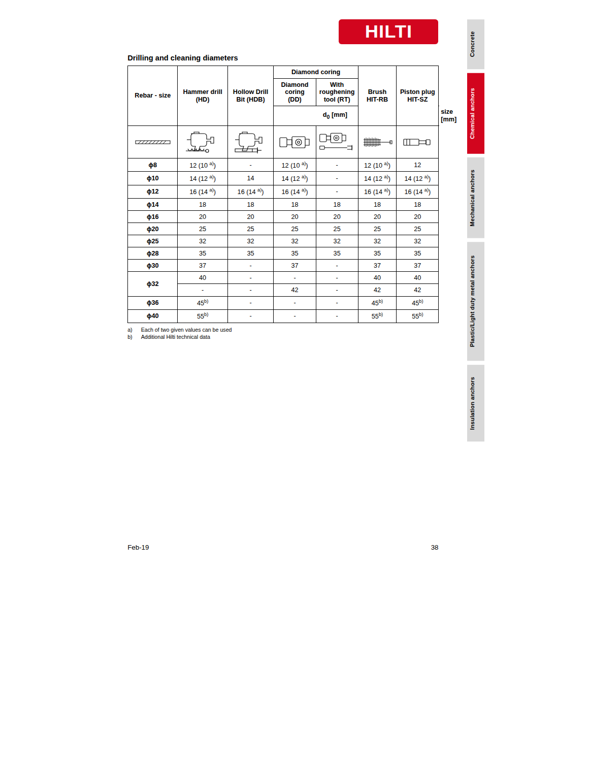HILTI
Concrete
Chemical anchors
Mechanical anchors
Plastic/Light duty metal anchors
Insulation anchors
Drilling and cleaning diameters
| Rebar - size | Hammer drill (HD) | Hollow Drill Bit (HDB) | Diamond coring | Brush HIT-RB | Piston plug HIT-SZ |
| --- | --- | --- | --- | --- | --- |
| Diamond coring (DD) | With roughening tool (RT) |
| d 0 [mm] | size [mm] |
| ϕ8 | 12 (10 a) ) | - | 12 (10 a) ) | - | 12 (10 a) ) | 12 |
| ϕ10 | 14 (12 a) ) | 14 | 14 (12 a) ) | - | 14 (12 a) ) | 14 (12 a) ) |
| ϕ12 | 16 (14 a) ) | 16 (14 a) ) | 16 (14 a) ) | - | 16 (14 a) ) | 16 (14 a) ) |
| ϕ14 | 18 | 18 | 18 | 18 | 18 | 18 |
| ϕ16 | 20 | 20 | 20 | 20 | 20 | 20 |
| ϕ20 | 25 | 25 | 25 | 25 | 25 | 25 |
| ϕ25 | 32 | 32 | 32 | 32 | 32 | 32 |
| ϕ28 | 35 | 35 | 35 | 35 | 35 | 35 |
| ϕ30 | 37 | - | 37 | - | 37 | 37 |
| ϕ32 | 40 | - | - | - | 40 | 40 |
| - | - | 42 | - | 42 | 42 |
| ϕ36 | 45 b) | - | - | - | 45 b) | 45 b) |
| ϕ40 | 55 b) | - | - | - | 55 b) | 55 b) |
a) Each of two given values can be used
b) Additional Hilti technical data
Feb-19 38